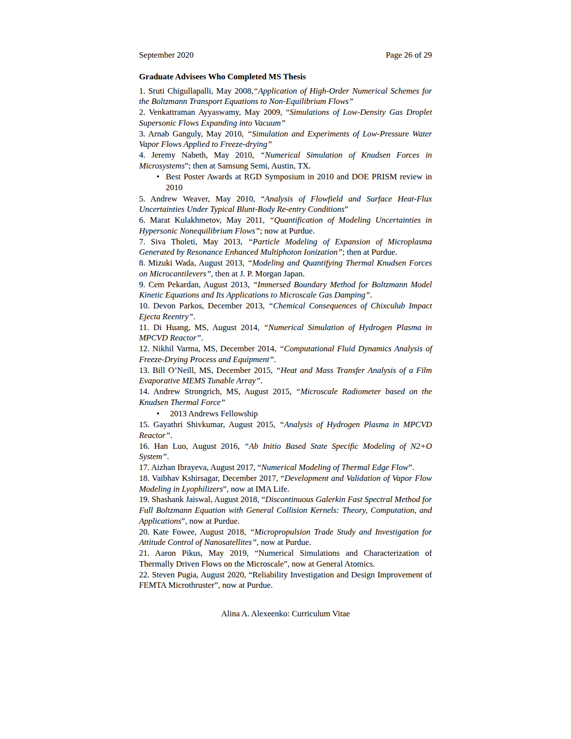September 2020
Page 26 of 29
Graduate Advisees Who Completed MS Thesis
1. Sruti Chigullapalli, May 2008,“Application of High-Order Numerical Schemes for the Boltzmann Transport Equations to Non-Equilibrium Flows”
2. Venkattraman Ayyaswamy, May 2009, “Simulations of Low-Density Gas Droplet Supersonic Flows Expanding into Vacuum”
3. Arnab Ganguly, May 2010, “Simulation and Experiments of Low-Pressure Water Vapor Flows Applied to Freeze-drying”
4. Jeremy Nabeth, May 2010, “Numerical Simulation of Knudsen Forces in Microsystems”; then at Samsung Semi, Austin, TX.
Best Poster Awards at RGD Symposium in 2010 and DOE PRISM review in 2010
5. Andrew Weaver, May 2010, “Analysis of Flowfield and Surface Heat-Flux Uncertainties Under Typical Blunt-Body Re-entry Conditions”
6. Marat Kulakhmetov, May 2011, “Quantification of Modeling Uncertainties in Hypersonic Nonequilibrium Flows”; now at Purdue.
7. Siva Tholeti, May 2013, “Particle Modeling of Expansion of Microplasma Generated by Resonance Enhanced Multiphoton Ionization”; then at Purdue.
8. Mizuki Wada, August 2013, “Modeling and Quantifying Thermal Knudsen Forces on Microcantilevers”, then at J. P. Morgan Japan.
9. Cem Pekardan, August 2013, “Immersed Boundary Method for Boltzmann Model Kinetic Equations and Its Applications to Microscale Gas Damping”.
10. Devon Parkos, December 2013, “Chemical Consequences of Chixculub Impact Ejecta Reentry”.
11. Di Huang, MS, August 2014, “Numerical Simulation of Hydrogen Plasma in MPCVD Reactor”.
12. Nikhil Varma, MS, December 2014, “Computational Fluid Dynamics Analysis of Freeze-Drying Process and Equipment”.
13. Bill O’Neill, MS, December 2015, “Heat and Mass Transfer Analysis of a Film Evaporative MEMS Tunable Array”.
14. Andrew Strongrich, MS, August 2015, “Microscale Radiometer based on the Knudsen Thermal Force”
2013 Andrews Fellowship
15. Gayathri Shivkumar, August 2015, “Analysis of Hydrogen Plasma in MPCVD Reactor”.
16. Han Luo, August 2016, “Ab Initio Based State Specific Modeling of N2+O System”.
17. Aizhan Ibrayeva, August 2017, “Numerical Modeling of Thermal Edge Flow”.
18. Vaibhav Kshirsagar, December 2017, “Development and Validation of Vapor Flow Modeling in Lyophilizers”, now at IMA Life.
19. Shashank Jaiswal, August 2018, “Discontinuous Galerkin Fast Spectral Method for Full Boltzmann Equation with General Collision Kernels: Theory, Computation, and Applications”, now at Purdue.
20. Kate Fowee, August 2018, “Micropropulsion Trade Study and Investigation for Attitude Control of Nanosatellites”, now at Purdue.
21. Aaron Pikus, May 2019, “Numerical Simulations and Characterization of Thermally Driven Flows on the Microscale”, now at General Atomics.
22. Steven Pugia, August 2020, “Reliability Investigation and Design Improvement of FEMTA Microthruster”, now at Purdue.
Alina A. Alexeenko: Curriculum Vitae